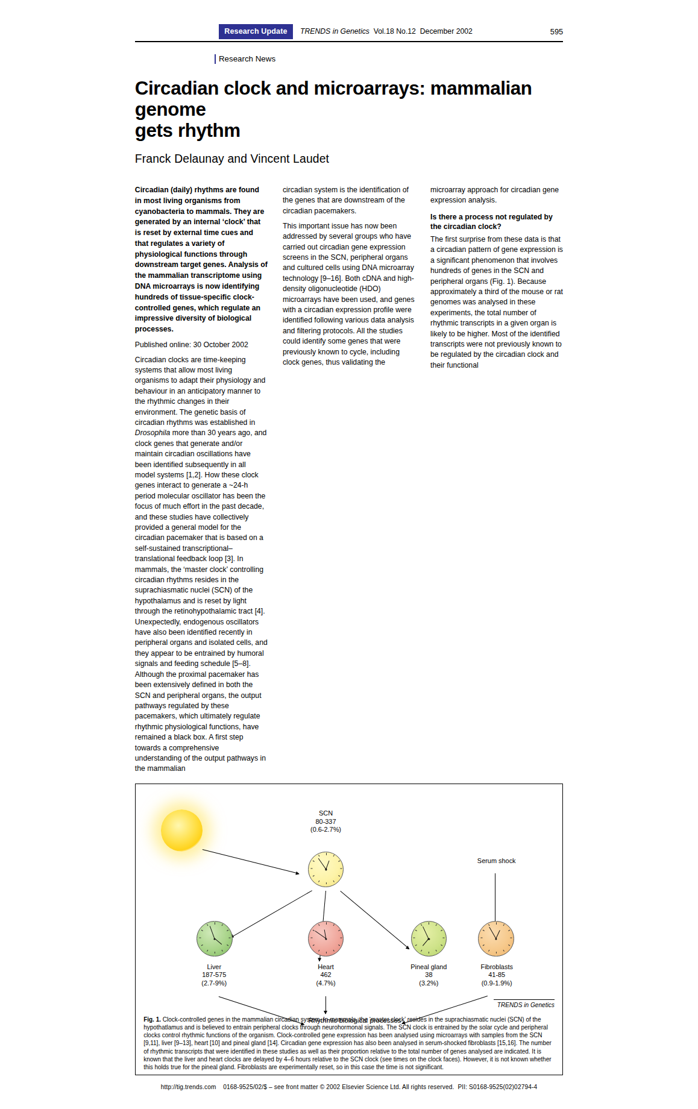Research Update
TRENDS in Genetics Vol.18 No.12 December 2002
595
Research News
Circadian clock and microarrays: mammalian genome
gets rhythm
Franck Delaunay and Vincent Laudet
Circadian (daily) rhythms are found in most living organisms from cyanobacteria to mammals. They are generated by an internal ‘clock’ that is reset by external time cues and that regulates a variety of physiological functions through downstream target genes. Analysis of the mammalian transcriptome using DNA microarrays is now identifying hundreds of tissue-specific clock-controlled genes, which regulate an impressive diversity of biological processes.
Published online: 30 October 2002
Circadian clocks are time-keeping systems that allow most living organisms to adapt their physiology and behaviour in an anticipatory manner to the rhythmic changes in their environment. The genetic basis of circadian rhythms was established in Drosophila more than 30 years ago, and clock genes that generate and/or maintain circadian oscillations have been identified subsequently in all model systems [1,2]. How these clock genes interact to generate a ~24-h period molecular oscillator has been the focus of much effort in the past decade, and these studies have collectively provided a general model for the circadian pacemaker that is based on a self-sustained transcriptional–translational feedback loop [3]. In mammals, the ‘master clock’ controlling circadian rhythms resides in the suprachiasmatic nuclei (SCN) of the hypothalamus and is reset by light through the retinohypothalamic tract [4]. Unexpectedly, endogenous oscillators have also been identified recently in peripheral organs and isolated cells, and they appear to be entrained by humoral signals and feeding schedule [5–8]. Although the proximal pacemaker has been extensively defined in both the SCN and peripheral organs, the output pathways regulated by these pacemakers, which ultimately regulate rhythmic physiological functions, have remained a black box. A first step towards a comprehensive understanding of the output pathways in the mammalian
circadian system is the identification of the genes that are downstream of the circadian pacemakers.
This important issue has now been addressed by several groups who have carried out circadian gene expression screens in the SCN, peripheral organs and cultured cells using DNA microarray technology [9–16]. Both cDNA and high-density oligonucleotide (HDO) microarrays have been used, and genes with a circadian expression profile were identified following various data analysis and filtering protocols. All the studies could identify some genes that were previously known to cycle, including clock genes, thus validating the
microarray approach for circadian gene expression analysis.
Is there a process not regulated by the circadian clock?
The first surprise from these data is that a circadian pattern of gene expression is a significant phenomenon that involves hundreds of genes in the SCN and peripheral organs (Fig. 1). Because approximately a third of the mouse or rat genomes was analysed in these experiments, the total number of rhythmic transcripts in a given organ is likely to be higher. Most of the identified transcripts were not previously known to be regulated by the circadian clock and their functional
SCN
80-337
(0.6-2.7%)
Serum shock
Liver
187-575
(2.7-9%)
Heart
462
(4.7%)
Pineal gland
38
(3.2%)
Fibroblasts
41-85
(0.9-1.9%)
Rhythmic biological processes
TRENDS in Genetics
Fig. 1. Clock-controlled genes in the mammalian circadian system. In mammals, the ‘master clock’ resides in the suprachiasmatic nuclei (SCN) of the hypothatlamus and is believed to entrain peripheral clocks through neurohormonal signals. The SCN clock is entrained by the solar cycle and peripheral clocks control rhythmic functions of the organism. Clock-controlled gene expression has been analysed using microarrays with samples from the SCN [9,11], liver [9–13], heart [10] and pineal gland [14]. Circadian gene expression has also been analysed in serum-shocked fibroblasts [15,16]. The number of rhythmic transcripts that were identified in these studies as well as their proportion relative to the total number of genes analysed are indicated. It is known that the liver and heart clocks are delayed by 4–6 hours relative to the SCN clock (see times on the clock faces). However, it is not known whether this holds true for the pineal gland. Fibroblasts are experimentally reset, so in this case the time is not significant.
http://tig.trends.com 0168-9525/02/$ – see front matter © 2002 Elsevier Science Ltd. All rights reserved. PII: S0168-9525(02)02794-4